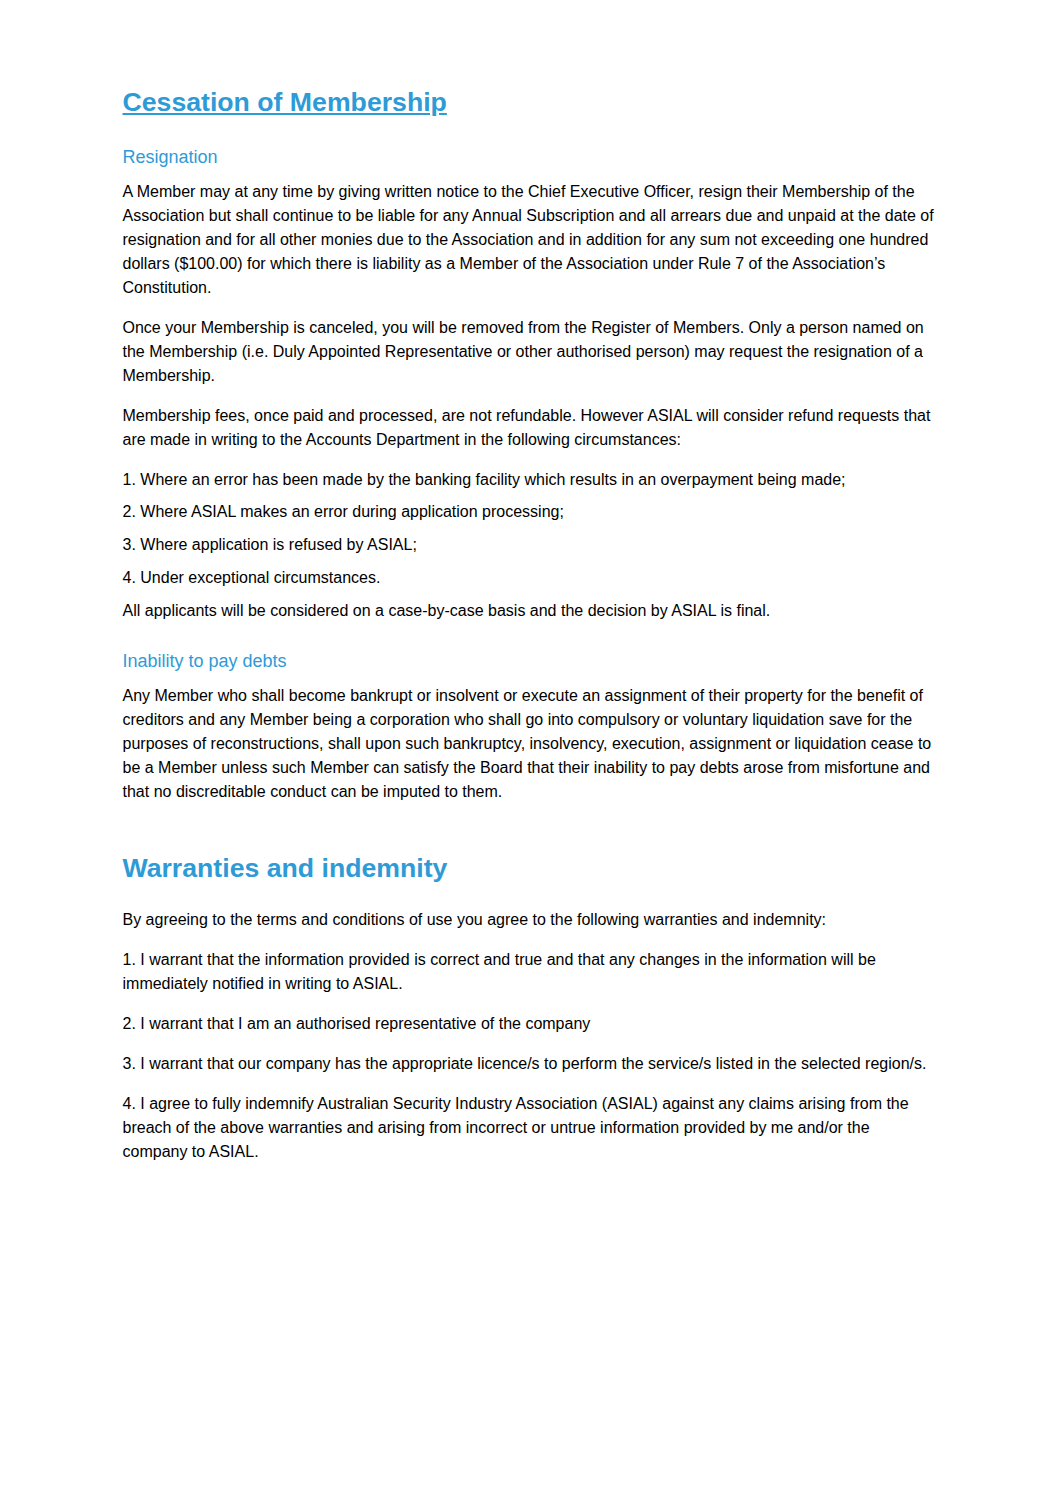Cessation of Membership
Resignation
A Member may at any time by giving written notice to the Chief Executive Officer, resign their Membership of the Association but shall continue to be liable for any Annual Subscription and all arrears due and unpaid at the date of resignation and for all other monies due to the Association and in addition for any sum not exceeding one hundred dollars ($100.00) for which there is liability as a Member of the Association under Rule 7 of the Association’s Constitution.
Once your Membership is canceled, you will be removed from the Register of Members. Only a person named on the Membership (i.e. Duly Appointed Representative or other authorised person) may request the resignation of a Membership.
Membership fees, once paid and processed, are not refundable. However ASIAL will consider refund requests that are made in writing to the Accounts Department in the following circumstances:
1. Where an error has been made by the banking facility which results in an overpayment being made;
2. Where ASIAL makes an error during application processing;
3. Where application is refused by ASIAL;
4. Under exceptional circumstances.
All applicants will be considered on a case-by-case basis and the decision by ASIAL is final.
Inability to pay debts
Any Member who shall become bankrupt or insolvent or execute an assignment of their property for the benefit of creditors and any Member being a corporation who shall go into compulsory or voluntary liquidation save for the purposes of reconstructions, shall upon such bankruptcy, insolvency, execution, assignment or liquidation cease to be a Member unless such Member can satisfy the Board that their inability to pay debts arose from misfortune and that no discreditable conduct can be imputed to them.
Warranties and indemnity
By agreeing to the terms and conditions of use you agree to the following warranties and indemnity:
1. I warrant that the information provided is correct and true and that any changes in the information will be immediately notified in writing to ASIAL.
2. I warrant that I am an authorised representative of the company
3. I warrant that our company has the appropriate licence/s to perform the service/s listed in the selected region/s.
4. I agree to fully indemnify Australian Security Industry Association (ASIAL) against any claims arising from the breach of the above warranties and arising from incorrect or untrue information provided by me and/or the company to ASIAL.